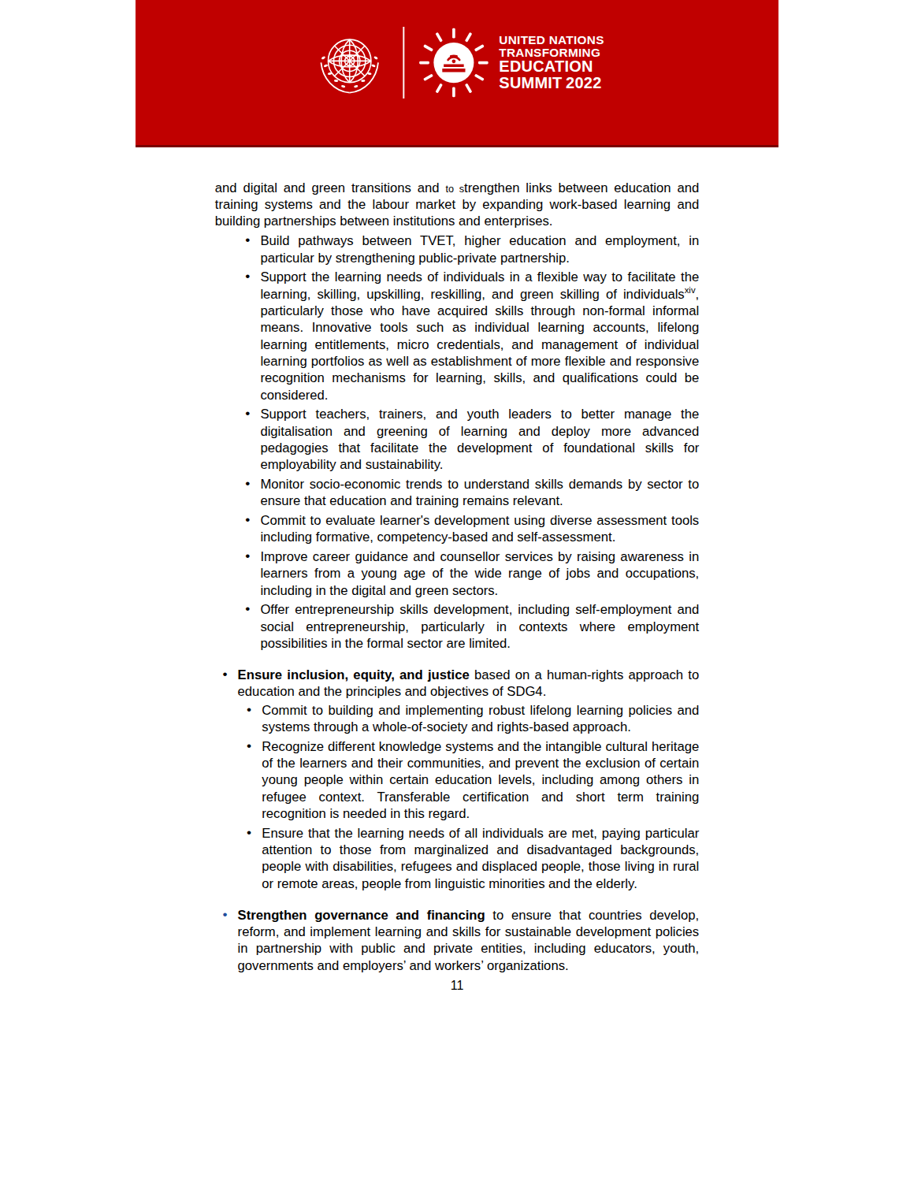UNITED NATIONS
TRANSFORMING
EDUCATION
SUMMIT 2022
and digital and green transitions and to strengthen links between education and training systems and the labour market by expanding work-based learning and building partnerships between institutions and enterprises.
Build pathways between TVET, higher education and employment, in particular by strengthening public-private partnership.
Support the learning needs of individuals in a flexible way to facilitate the learning, skilling, upskilling, reskilling, and green skilling of individualsxiv, particularly those who have acquired skills through non-formal informal means. Innovative tools such as individual learning accounts, lifelong learning entitlements, micro credentials, and management of individual learning portfolios as well as establishment of more flexible and responsive recognition mechanisms for learning, skills, and qualifications could be considered.
Support teachers, trainers, and youth leaders to better manage the digitalisation and greening of learning and deploy more advanced pedagogies that facilitate the development of foundational skills for employability and sustainability.
Monitor socio-economic trends to understand skills demands by sector to ensure that education and training remains relevant.
Commit to evaluate learner's development using diverse assessment tools including formative, competency-based and self-assessment.
Improve career guidance and counsellor services by raising awareness in learners from a young age of the wide range of jobs and occupations, including in the digital and green sectors.
Offer entrepreneurship skills development, including self-employment and social entrepreneurship, particularly in contexts where employment possibilities in the formal sector are limited.
Ensure inclusion, equity, and justice based on a human-rights approach to education and the principles and objectives of SDG4.
Commit to building and implementing robust lifelong learning policies and systems through a whole-of-society and rights-based approach.
Recognize different knowledge systems and the intangible cultural heritage of the learners and their communities, and prevent the exclusion of certain young people within certain education levels, including among others in refugee context. Transferable certification and short term training recognition is needed in this regard.
Ensure that the learning needs of all individuals are met, paying particular attention to those from marginalized and disadvantaged backgrounds, people with disabilities, refugees and displaced people, those living in rural or remote areas, people from linguistic minorities and the elderly.
Strengthen governance and financing to ensure that countries develop, reform, and implement learning and skills for sustainable development policies in partnership with public and private entities, including educators, youth, governments and employers’ and workers’ organizations.
11